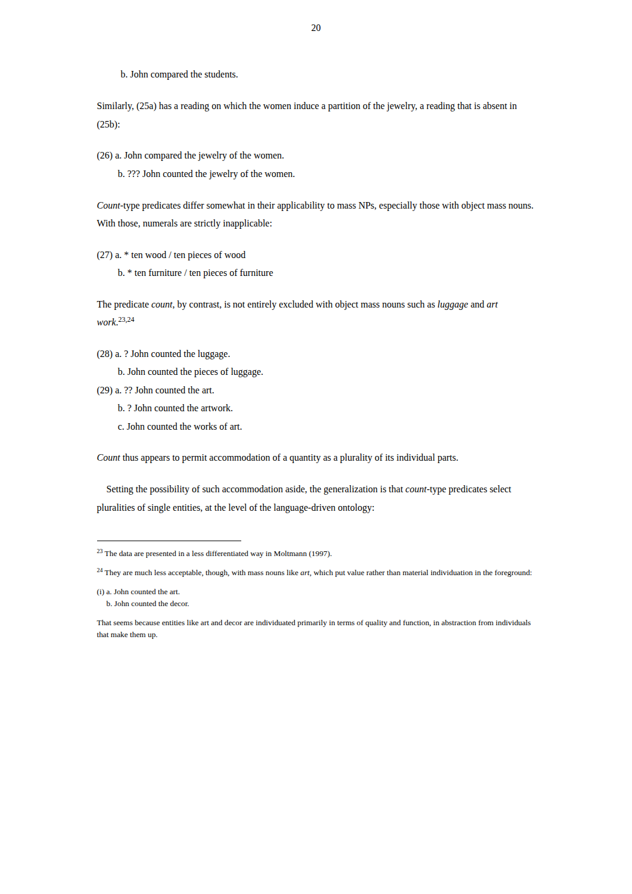20
b. John compared the students.
Similarly, (25a) has a reading on which the women induce a partition of the jewelry, a reading that is absent in (25b):
(26) a. John compared the jewelry of the women.
b. ??? John counted the jewelry of the women.
Count-type predicates differ somewhat in their applicability to mass NPs, especially those with object mass nouns. With those, numerals are strictly inapplicable:
(27) a. * ten wood / ten pieces of wood
b. * ten furniture / ten pieces of furniture
The predicate count, by contrast, is not entirely excluded with object mass nouns such as luggage and art work.23,24
(28) a. ? John counted the luggage.
b. John counted the pieces of luggage.
(29) a. ?? John counted the art.
b. ? John counted the artwork.
c. John counted the works of art.
Count thus appears to permit accommodation of a quantity as a plurality of its individual parts.
Setting the possibility of such accommodation aside, the generalization is that count-type predicates select pluralities of single entities, at the level of the language-driven ontology:
23 The data are presented in a less differentiated way in Moltmann (1997).
24 They are much less acceptable, though, with mass nouns like art, which put value rather than material individuation in the foreground:
(i) a. John counted the art.
b. John counted the decor.
That seems because entities like art and decor are individuated primarily in terms of quality and function, in abstraction from individuals that make them up.